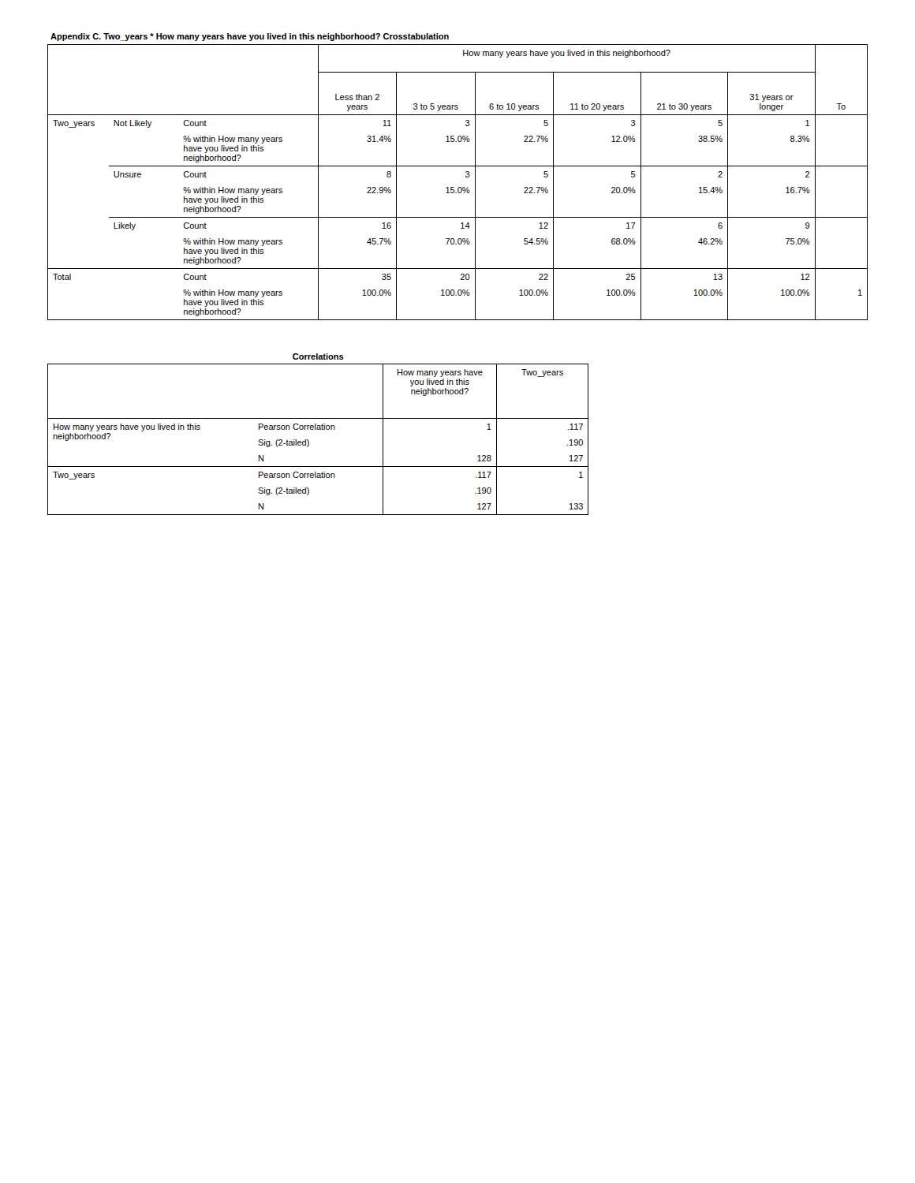Appendix C. Two_years * How many years have you lived in this neighborhood? Crosstabulation
| | How many years have you lived in this neighborhood? | |
| | Less than 2 years | 3 to 5 years | 6 to 10 years | 11 to 20 years | 21 to 30 years | 31 years or longer | To |
| Two_years | Not Likely | Count | 11 | 3 | 5 | 3 | 5 | 1 | |
| | | % within How many years have you lived in this neighborhood? | 31.4% | 15.0% | 22.7% | 12.0% | 38.5% | 8.3% | |
| | Unsure | Count | 8 | 3 | 5 | 5 | 2 | 2 | |
| | | % within How many years have you lived in this neighborhood? | 22.9% | 15.0% | 22.7% | 20.0% | 15.4% | 16.7% | |
| | Likely | Count | 16 | 14 | 12 | 17 | 6 | 9 | |
| | | % within How many years have you lived in this neighborhood? | 45.7% | 70.0% | 54.5% | 68.0% | 46.2% | 75.0% | |
| Total | | Count | 35 | 20 | 22 | 25 | 13 | 12 | |
| | | % within How many years have you lived in this neighborhood? | 100.0% | 100.0% | 100.0% | 100.0% | 100.0% | 100.0% | 1 |
Correlations
| | How many years have you lived in this neighborhood? | Two_years |
| How many years have you lived in this neighborhood? | Pearson Correlation | 1 | .117 |
| Sig. (2-tailed) | | .190 |
| N | 128 | 127 |
| Two_years | Pearson Correlation | .117 | 1 |
| Sig. (2-tailed) | .190 | |
| N | 127 | 133 |